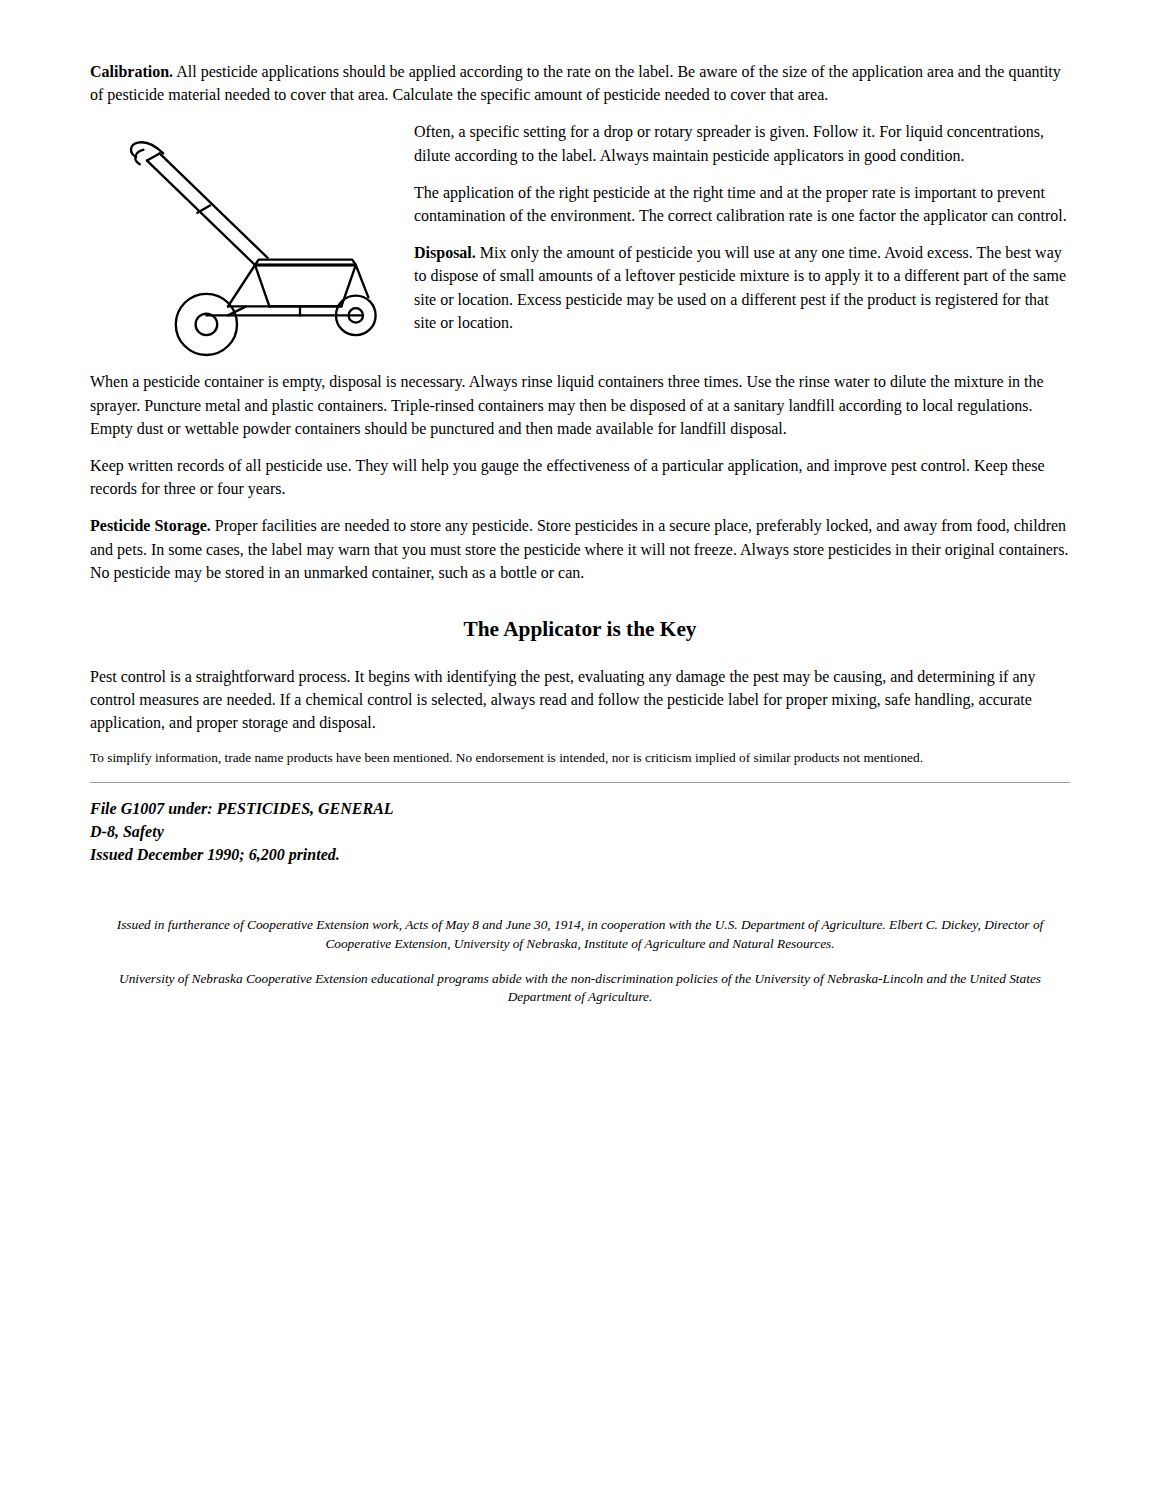Calibration. All pesticide applications should be applied according to the rate on the label. Be aware of the size of the application area and the quantity of pesticide material needed to cover that area. Calculate the specific amount of pesticide needed to cover that area.
Often, a specific setting for a drop or rotary spreader is given. Follow it. For liquid concentrations, dilute according to the label. Always maintain pesticide applicators in good condition.
The application of the right pesticide at the right time and at the proper rate is important to prevent contamination of the environment. The correct calibration rate is one factor the applicator can control.
Disposal. Mix only the amount of pesticide you will use at any one time. Avoid excess. The best way to dispose of small amounts of a leftover pesticide mixture is to apply it to a different part of the same site or location. Excess pesticide may be used on a different pest if the product is registered for that site or location.
When a pesticide container is empty, disposal is necessary. Always rinse liquid containers three times. Use the rinse water to dilute the mixture in the sprayer. Puncture metal and plastic containers. Triple-rinsed containers may then be disposed of at a sanitary landfill according to local regulations. Empty dust or wettable powder containers should be punctured and then made available for landfill disposal.
Keep written records of all pesticide use. They will help you gauge the effectiveness of a particular application, and improve pest control. Keep these records for three or four years.
Pesticide Storage. Proper facilities are needed to store any pesticide. Store pesticides in a secure place, preferably locked, and away from food, children and pets. In some cases, the label may warn that you must store the pesticide where it will not freeze. Always store pesticides in their original containers. No pesticide may be stored in an unmarked container, such as a bottle or can.
The Applicator is the Key
Pest control is a straightforward process. It begins with identifying the pest, evaluating any damage the pest may be causing, and determining if any control measures are needed. If a chemical control is selected, always read and follow the pesticide label for proper mixing, safe handling, accurate application, and proper storage and disposal.
To simplify information, trade name products have been mentioned. No endorsement is intended, nor is criticism implied of similar products not mentioned.
File G1007 under: PESTICIDES, GENERAL D-8, Safety Issued December 1990; 6,200 printed.
Issued in furtherance of Cooperative Extension work, Acts of May 8 and June 30, 1914, in cooperation with the U.S. Department of Agriculture. Elbert C. Dickey, Director of Cooperative Extension, University of Nebraska, Institute of Agriculture and Natural Resources.
University of Nebraska Cooperative Extension educational programs abide with the non-discrimination policies of the University of Nebraska-Lincoln and the United States Department of Agriculture.